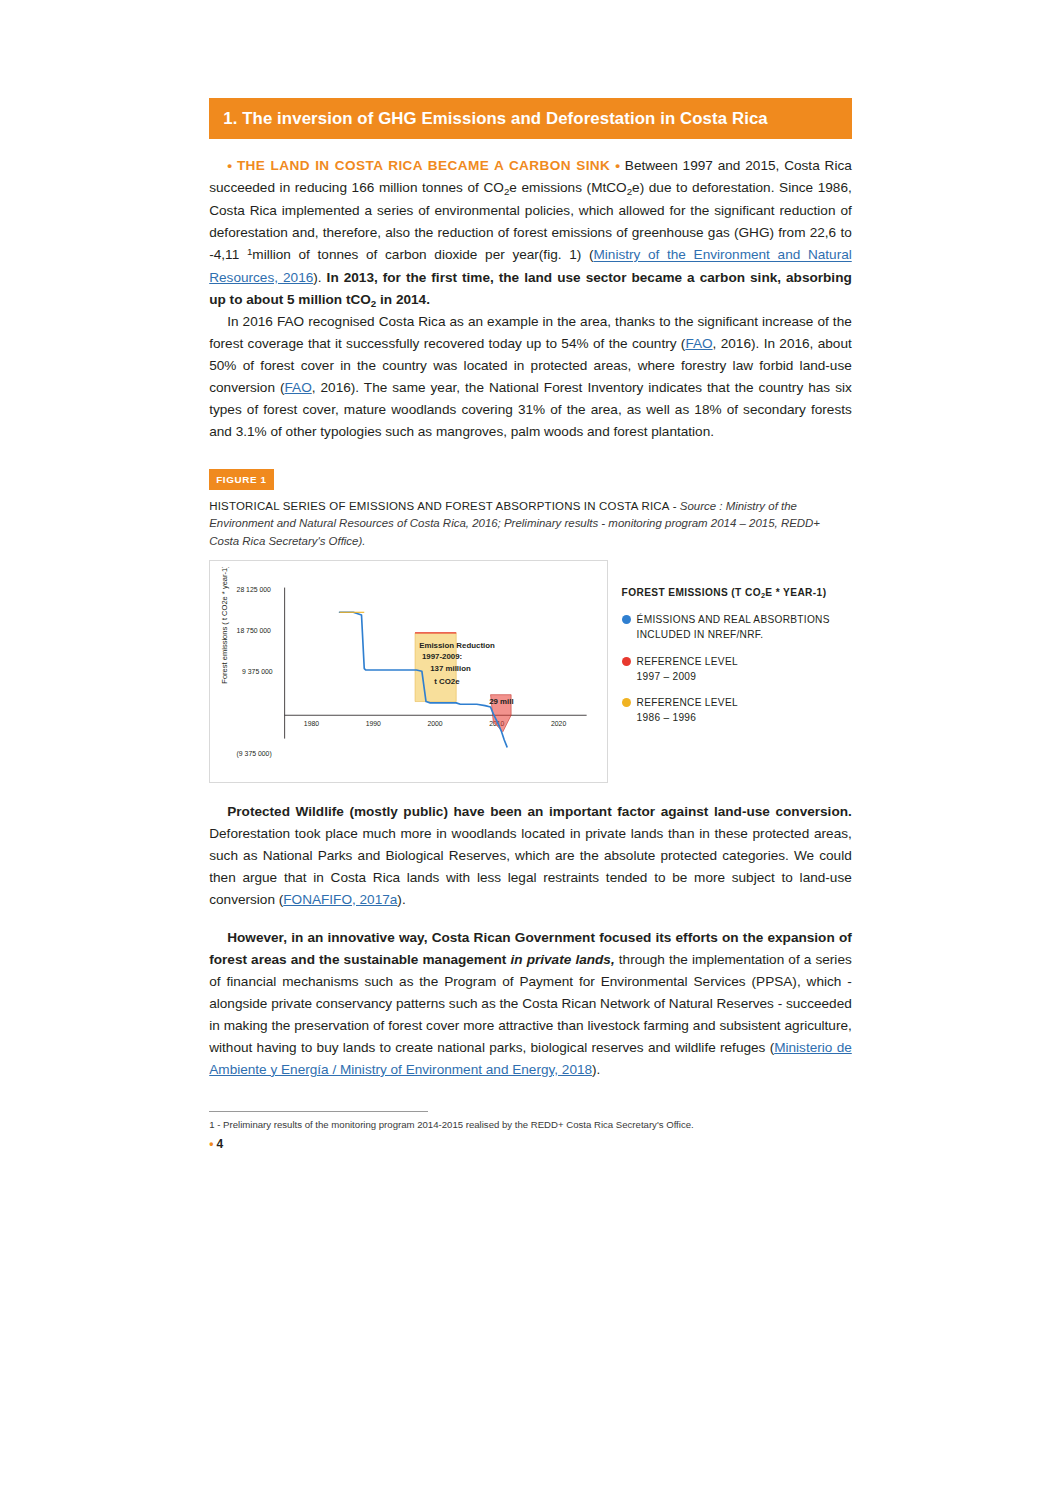1. The inversion of GHG Emissions and Deforestation in Costa Rica
• THE LAND IN COSTA RICA BECAME A CARBON SINK • Between 1997 and 2015, Costa Rica succeeded in reducing 166 million tonnes of CO2e emissions (MtCO2e) due to deforestation. Since 1986, Costa Rica implemented a series of environmental policies, which allowed for the significant reduction of deforestation and, therefore, also the reduction of forest emissions of greenhouse gas (GHG) from 22,6 to -4,11 1million of tonnes of carbon dioxide per year(fig. 1) (Ministry of the Environment and Natural Resources, 2016). In 2013, for the first time, the land use sector became a carbon sink, absorbing up to about 5 million tCO2 in 2014.
In 2016 FAO recognised Costa Rica as an example in the area, thanks to the significant increase of the forest coverage that it successfully recovered today up to 54% of the country (FAO, 2016). In 2016, about 50% of forest cover in the country was located in protected areas, where forestry law forbid land-use conversion (FAO, 2016). The same year, the National Forest Inventory indicates that the country has six types of forest cover, mature woodlands covering 31% of the area, as well as 18% of secondary forests and 3.1% of other typologies such as mangroves, palm woods and forest plantation.
FIGURE 1
HISTORICAL SERIES OF EMISSIONS AND FOREST ABSORPTIONS IN COSTA RICA - Source : Ministry of the Environment and Natural Resources of Costa Rica, 2016; Preliminary results - monitoring program 2014 – 2015, REDD+ Costa Rica Secretary's Office).
Forest emissions ( t CO2e * year-1) 28 125 000 18 750 000 9 375 000 (9 375 000) 1980 1990 2000 2010 2020 Emission Reduction 1997-2009: 137 million t CO2e 29 mill
FOREST EMISSIONS (T CO2E * YEAR-1)
ÉMISSIONS AND REAL ABSORBTIONS INCLUDED IN NREF/NRF.
REFERENCE LEVEL
1997 – 2009
REFERENCE LEVEL
1986 – 1996
Protected Wildlife (mostly public) have been an important factor against land-use conversion. Deforestation took place much more in woodlands located in private lands than in these protected areas, such as National Parks and Biological Reserves, which are the absolute protected categories. We could then argue that in Costa Rica lands with less legal restraints tended to be more subject to land-use conversion (FONAFIFO, 2017a).
However, in an innovative way, Costa Rican Government focused its efforts on the expansion of forest areas and the sustainable management in private lands, through the implementation of a series of financial mechanisms such as the Program of Payment for Environmental Services (PPSA), which - alongside private conservancy patterns such as the Costa Rican Network of Natural Reserves - succeeded in making the preservation of forest cover more attractive than livestock farming and subsistent agriculture, without having to buy lands to create national parks, biological reserves and wildlife refuges (Ministerio de Ambiente y Energía / Ministry of Environment and Energy, 2018).
1 - Preliminary results of the monitoring program 2014-2015 realised by the REDD+ Costa Rica Secretary's Office.
•4